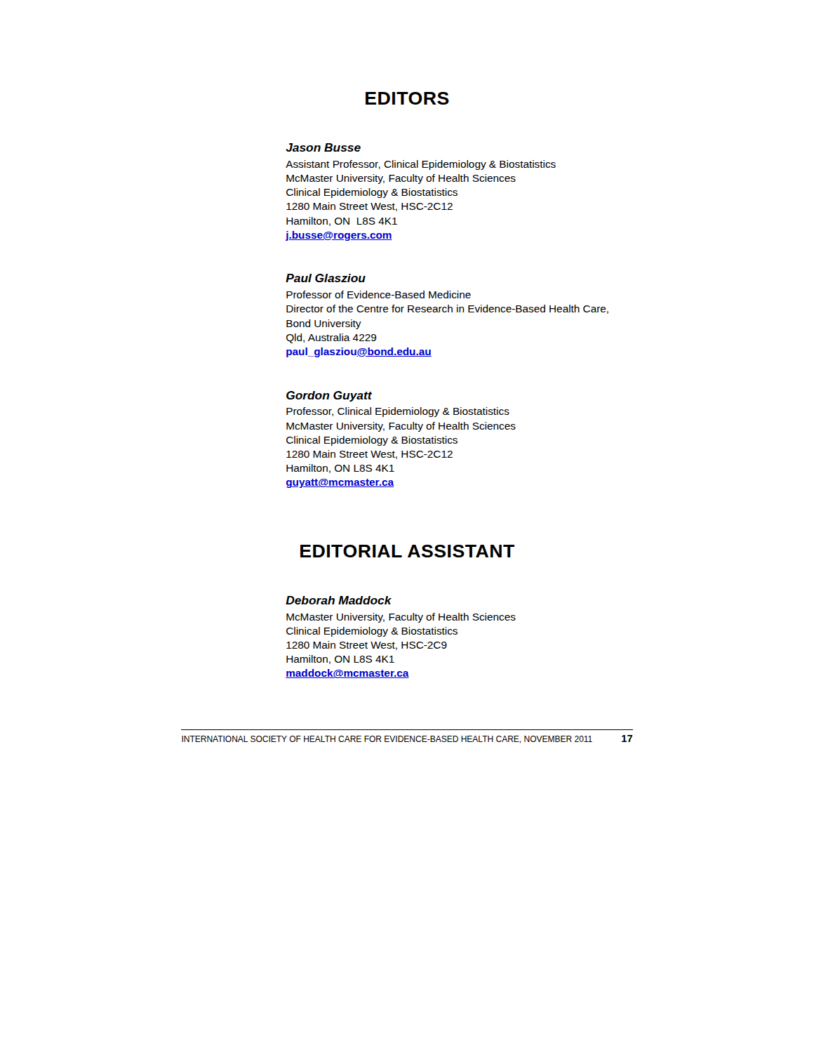EDITORS
Jason Busse Assistant Professor, Clinical Epidemiology & Biostatistics
McMaster University, Faculty of Health Sciences
Clinical Epidemiology & Biostatistics
1280 Main Street West, HSC-2C12
Hamilton, ON L8S 4K1
j.busse@rogers.com
Paul Glasziou Professor of Evidence-Based Medicine
Director of the Centre for Research in Evidence-Based Health Care,
Bond University
Qld, Australia 4229
paul_glasziou@bond.edu.au
Gordon Guyatt Professor, Clinical Epidemiology & Biostatistics
McMaster University, Faculty of Health Sciences
Clinical Epidemiology & Biostatistics
1280 Main Street West, HSC-2C12
Hamilton, ON L8S 4K1
guyatt@mcmaster.ca
EDITORIAL ASSISTANT
Deborah Maddock McMaster University, Faculty of Health Sciences
Clinical Epidemiology & Biostatistics
1280 Main Street West, HSC-2C9
Hamilton, ON L8S 4K1
maddock@mcmaster.ca
INTERNATIONAL SOCIETY OF HEALTH CARE FOR EVIDENCE-BASED HEALTH CARE, NOVEMBER 2011 17